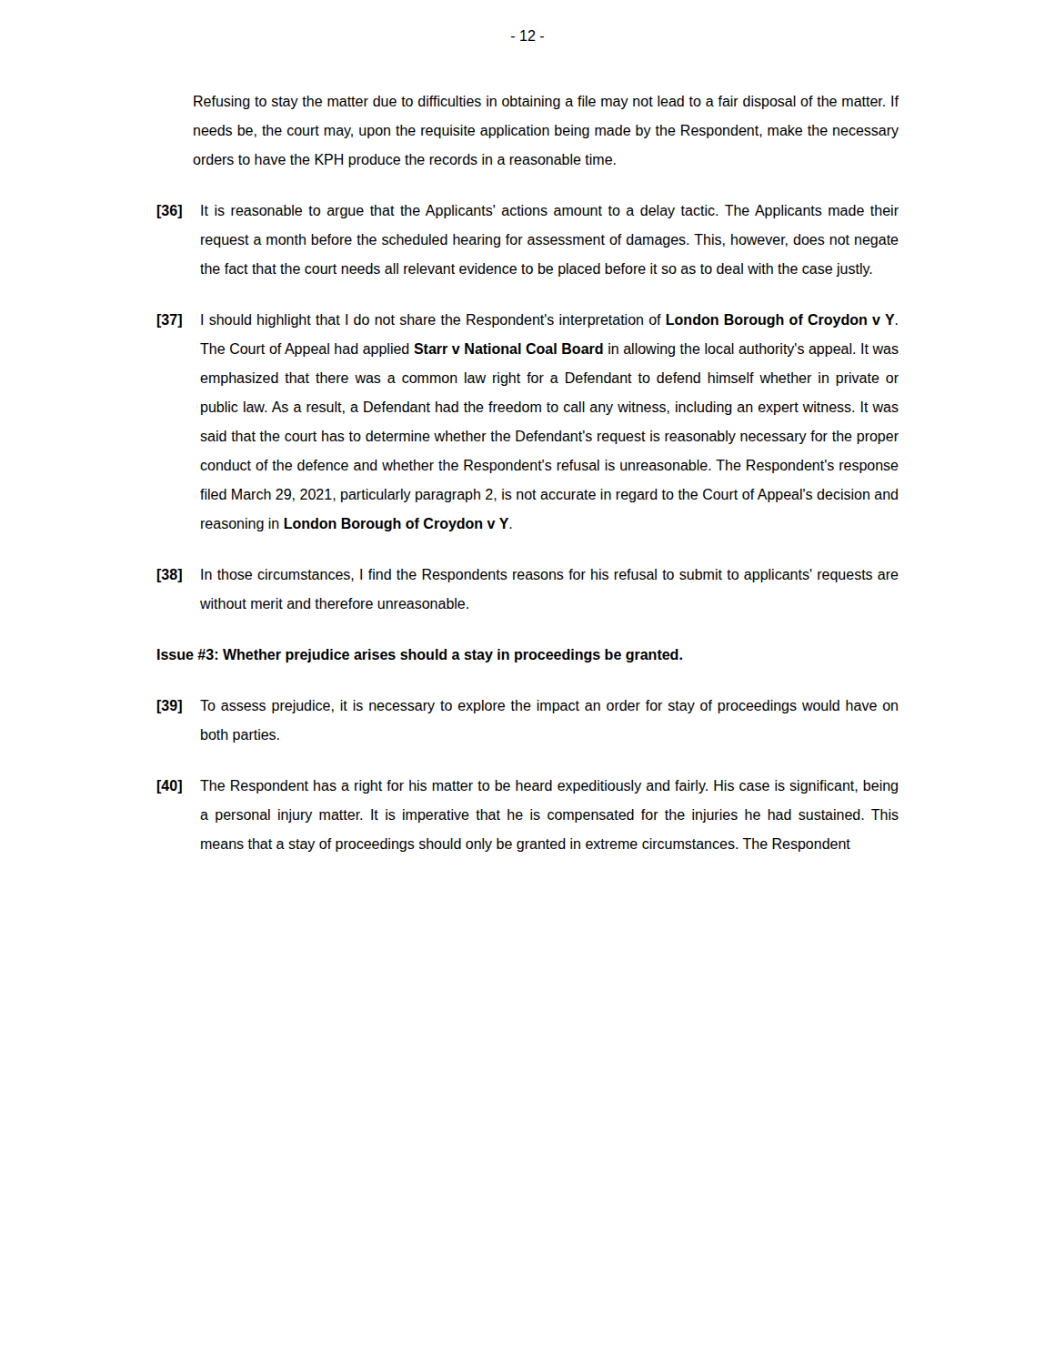- 12 -
Refusing to stay the matter due to difficulties in obtaining a file may not lead to a fair disposal of the matter. If needs be, the court may, upon the requisite application being made by the Respondent, make the necessary orders to have the KPH produce the records in a reasonable time.
[36]
It is reasonable to argue that the Applicants' actions amount to a delay tactic. The Applicants made their request a month before the scheduled hearing for assessment of damages. This, however, does not negate the fact that the court needs all relevant evidence to be placed before it so as to deal with the case justly.
[37]
I should highlight that I do not share the Respondent's interpretation of London Borough of Croydon v Y. The Court of Appeal had applied Starr v National Coal Board in allowing the local authority's appeal. It was emphasized that there was a common law right for a Defendant to defend himself whether in private or public law. As a result, a Defendant had the freedom to call any witness, including an expert witness. It was said that the court has to determine whether the Defendant's request is reasonably necessary for the proper conduct of the defence and whether the Respondent's refusal is unreasonable. The Respondent's response filed March 29, 2021, particularly paragraph 2, is not accurate in regard to the Court of Appeal's decision and reasoning in London Borough of Croydon v Y.
[38]
In those circumstances, I find the Respondents reasons for his refusal to submit to applicants' requests are without merit and therefore unreasonable.
Issue #3: Whether prejudice arises should a stay in proceedings be granted.
[39]
To assess prejudice, it is necessary to explore the impact an order for stay of proceedings would have on both parties.
[40]
The Respondent has a right for his matter to be heard expeditiously and fairly. His case is significant, being a personal injury matter. It is imperative that he is compensated for the injuries he had sustained. This means that a stay of proceedings should only be granted in extreme circumstances. The Respondent